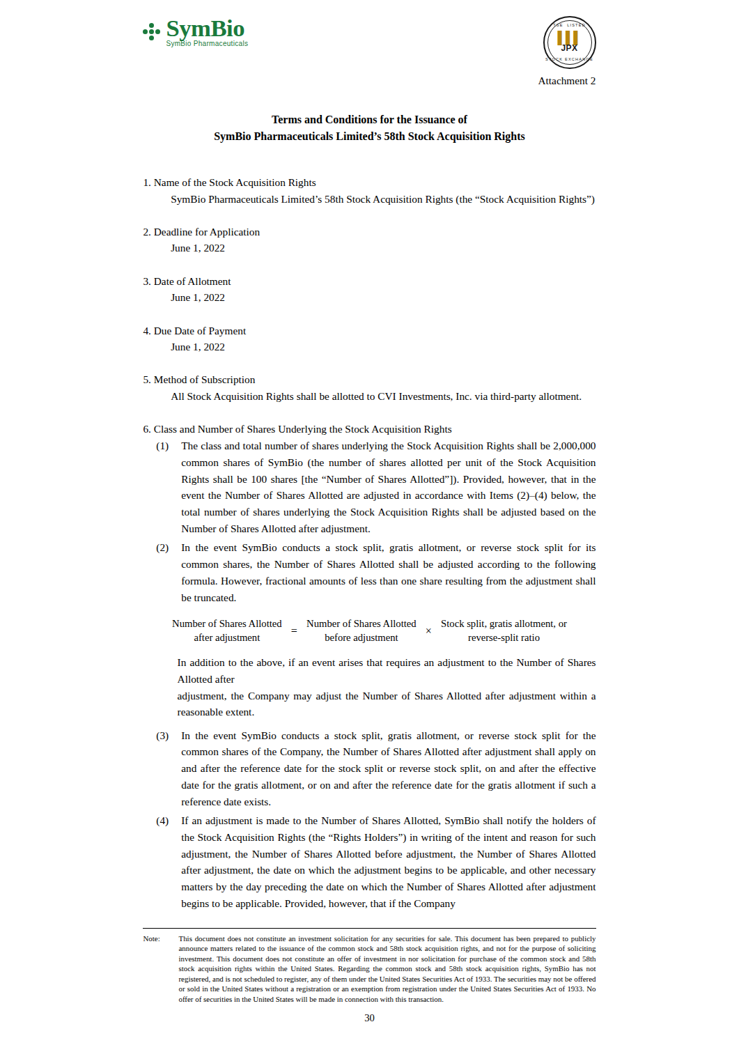SymBio
SymBio Pharmaceuticals
TSE LISTED
▌▌▌
JPX
STOCK EXCHANGE
Attachment 2
Terms and Conditions for the Issuance of SymBio Pharmaceuticals Limited’s 58th Stock Acquisition Rights
1. Name of the Stock Acquisition Rights
SymBio Pharmaceuticals Limited’s 58th Stock Acquisition Rights (the “Stock Acquisition Rights”)
2. Deadline for Application
June 1, 2022
3. Date of Allotment
June 1, 2022
4. Due Date of Payment
June 1, 2022
5. Method of Subscription
All Stock Acquisition Rights shall be allotted to CVI Investments, Inc. via third-party allotment.
6. Class and Number of Shares Underlying the Stock Acquisition Rights
(1)
The class and total number of shares underlying the Stock Acquisition Rights shall be 2,000,000 common shares of SymBio (the number of shares allotted per unit of the Stock Acquisition Rights shall be 100 shares [the “Number of Shares Allotted”]). Provided, however, that in the event the Number of Shares Allotted are adjusted in accordance with Items (2)–(4) below, the total number of shares underlying the Stock Acquisition Rights shall be adjusted based on the Number of Shares Allotted after adjustment.
(2)
In the event SymBio conducts a stock split, gratis allotment, or reverse stock split for its common shares, the Number of Shares Allotted shall be adjusted according to the following formula. However, fractional amounts of less than one share resulting from the adjustment shall be truncated.
Number of Shares Allotted
after adjustment
=
Number of Shares Allotted
before adjustment
×
Stock split, gratis allotment, or
reverse-split ratio
In addition to the above, if an event arises that requires an adjustment to the Number of Shares Allotted after adjustment, the Company may adjust the Number of Shares Allotted after adjustment within a reasonable extent.
(3)
In the event SymBio conducts a stock split, gratis allotment, or reverse stock split for the common shares of the Company, the Number of Shares Allotted after adjustment shall apply on and after the reference date for the stock split or reverse stock split, on and after the effective date for the gratis allotment, or on and after the reference date for the gratis allotment if such a reference date exists.
(4)
If an adjustment is made to the Number of Shares Allotted, SymBio shall notify the holders of the Stock Acquisition Rights (the “Rights Holders”) in writing of the intent and reason for such adjustment, the Number of Shares Allotted before adjustment, the Number of Shares Allotted after adjustment, the date on which the adjustment begins to be applicable, and other necessary matters by the day preceding the date on which the Number of Shares Allotted after adjustment begins to be applicable. Provided, however, that if the Company
Note:
This document does not constitute an investment solicitation for any securities for sale. This document has been prepared to publicly announce matters related to the issuance of the common stock and 58th stock acquisition rights, and not for the purpose of soliciting investment. This document does not constitute an offer of investment in nor solicitation for purchase of the common stock and 58th stock acquisition rights within the United States. Regarding the common stock and 58th stock acquisition rights, SymBio has not registered, and is not scheduled to register, any of them under the United States Securities Act of 1933. The securities may not be offered or sold in the United States without a registration or an exemption from registration under the United States Securities Act of 1933. No offer of securities in the United States will be made in connection with this transaction.
30